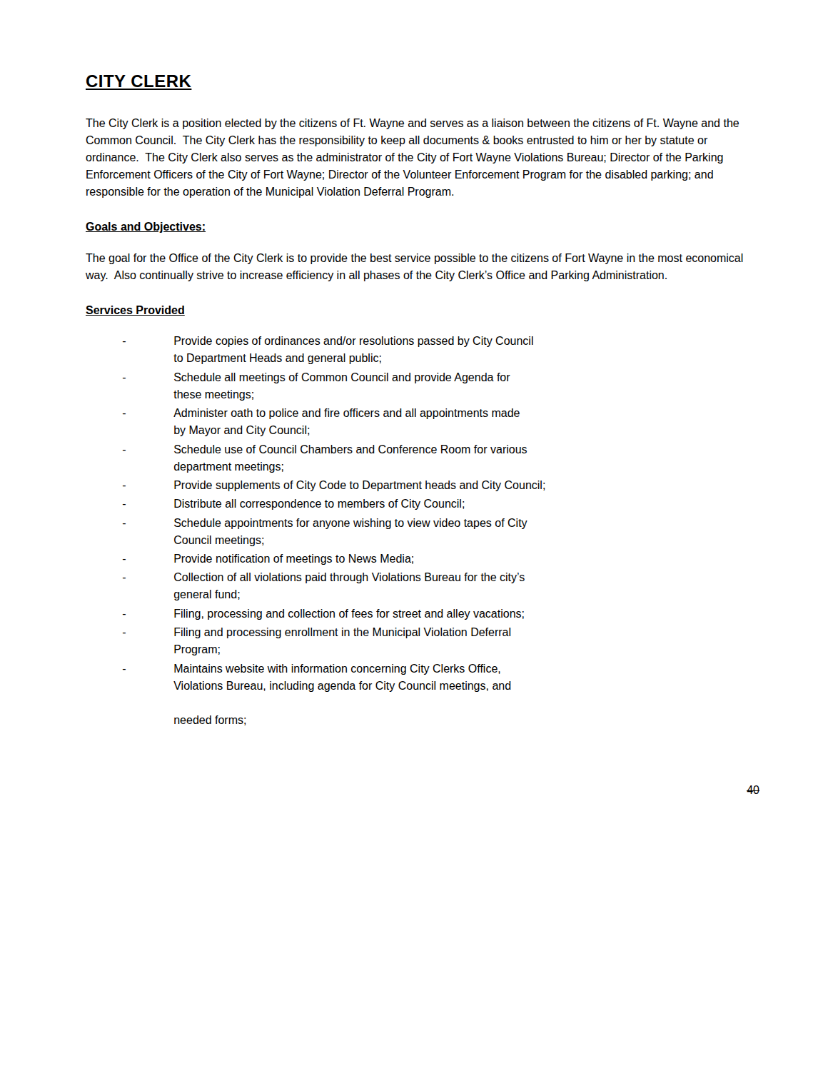CITY CLERK
The City Clerk is a position elected by the citizens of Ft. Wayne and serves as a liaison between the citizens of Ft. Wayne and the Common Council. The City Clerk has the responsibility to keep all documents & books entrusted to him or her by statute or ordinance. The City Clerk also serves as the administrator of the City of Fort Wayne Violations Bureau; Director of the Parking Enforcement Officers of the City of Fort Wayne; Director of the Volunteer Enforcement Program for the disabled parking; and responsible for the operation of the Municipal Violation Deferral Program.
Goals and Objectives:
The goal for the Office of the City Clerk is to provide the best service possible to the citizens of Fort Wayne in the most economical way. Also continually strive to increase efficiency in all phases of the City Clerk’s Office and Parking Administration.
Services Provided
| - | Provide copies of ordinances and/or resolutions passed by City Council to Department Heads and general public; |
| - | Schedule all meetings of Common Council and provide Agenda for these meetings; |
| - | Administer oath to police and fire officers and all appointments made by Mayor and City Council; |
| - | Schedule use of Council Chambers and Conference Room for various department meetings; |
| - | Provide supplements of City Code to Department heads and City Council; |
| - | Distribute all correspondence to members of City Council; |
| - | Schedule appointments for anyone wishing to view video tapes of City Council meetings; |
| - | Provide notification of meetings to News Media; |
| - | Collection of all violations paid through Violations Bureau for the city’s general fund; |
| - | Filing, processing and collection of fees for street and alley vacations; |
| - | Filing and processing enrollment in the Municipal Violation Deferral Program; |
| - | Maintains website with information concerning City Clerks Office, Violations Bureau, including agenda for City Council meetings, and needed forms; |
40